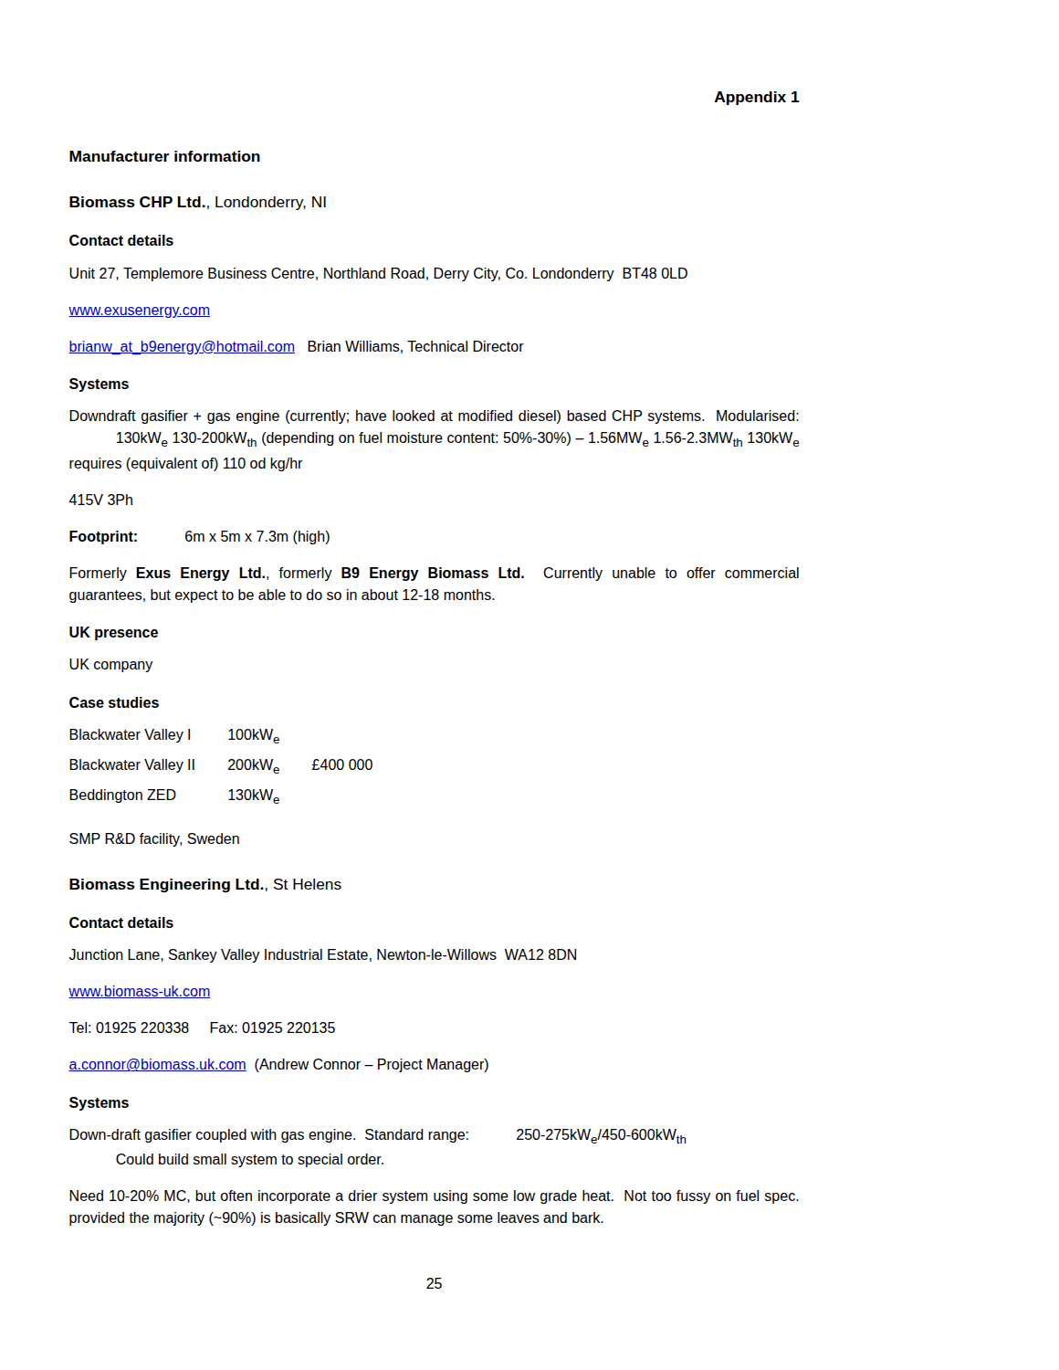Appendix 1
Manufacturer information
Biomass CHP Ltd., Londonderry, NI
Contact details
Unit 27, Templemore Business Centre, Northland Road, Derry City, Co. Londonderry BT48 0LD
www.exusenergy.com
brianw_at_b9energy@hotmail.com Brian Williams, Technical Director
Systems
Downdraft gasifier + gas engine (currently; have looked at modified diesel) based CHP systems. Modularised: 130kWe 130-200kWth (depending on fuel moisture content: 50%-30%) – 1.56MWe 1.56-2.3MWth 130kWe requires (equivalent of) 110 od kg/hr
415V 3Ph
Footprint: 6m x 5m x 7.3m (high)
Formerly Exus Energy Ltd., formerly B9 Energy Biomass Ltd. Currently unable to offer commercial guarantees, but expect to be able to do so in about 12-18 months.
UK presence
UK company
Case studies
| Blackwater Valley I | 100kW e | |
| Blackwater Valley II | 200kW e | £400 000 |
| Beddington ZED | 130kW e | |
SMP R&D facility, Sweden
Biomass Engineering Ltd., St Helens
Contact details
Junction Lane, Sankey Valley Industrial Estate, Newton-le-Willows WA12 8DN
www.biomass-uk.com
Tel: 01925 220338 Fax: 01925 220135
a.connor@biomass.uk.com (Andrew Connor – Project Manager)
Systems
Down-draft gasifier coupled with gas engine. Standard range: 250-275kWe/450-600kWth
Could build small system to special order.
Need 10-20% MC, but often incorporate a drier system using some low grade heat. Not too fussy on fuel spec. provided the majority (~90%) is basically SRW can manage some leaves and bark.
25